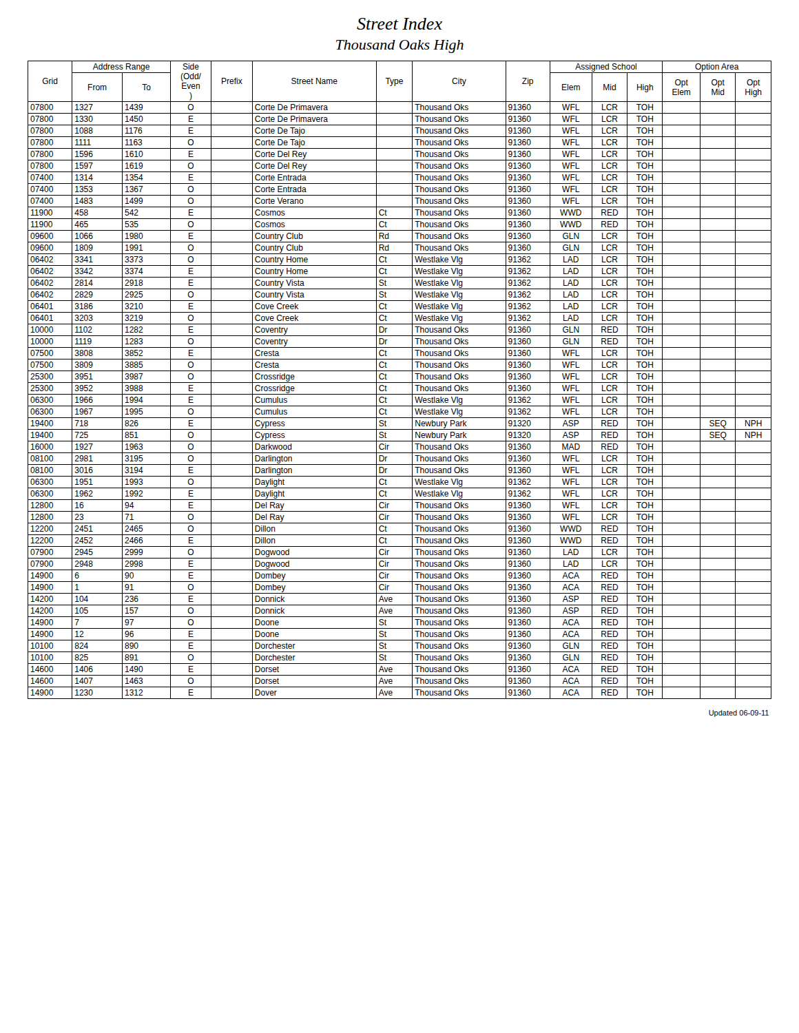Street Index
Thousand Oaks High
| Grid | Address Range | Side (Odd/ Even ) | Prefix | Street Name | Type | City | Zip | Assigned School | Option Area |
| --- | --- | --- | --- | --- | --- | --- | --- | --- | --- |
| From | To | Elem | Mid | High | Opt Elem | Opt Mid | Opt High |
| 07800 | 1327 | 1439 | O | | Corte De Primavera | | Thousand Oks | 91360 | WFL | LCR | TOH | | | |
| 07800 | 1330 | 1450 | E | | Corte De Primavera | | Thousand Oks | 91360 | WFL | LCR | TOH | | | |
| 07800 | 1088 | 1176 | E | | Corte De Tajo | | Thousand Oks | 91360 | WFL | LCR | TOH | | | |
| 07800 | 1111 | 1163 | O | | Corte De Tajo | | Thousand Oks | 91360 | WFL | LCR | TOH | | | |
| 07800 | 1596 | 1610 | E | | Corte Del Rey | | Thousand Oks | 91360 | WFL | LCR | TOH | | | |
| 07800 | 1597 | 1619 | O | | Corte Del Rey | | Thousand Oks | 91360 | WFL | LCR | TOH | | | |
| 07400 | 1314 | 1354 | E | | Corte Entrada | | Thousand Oks | 91360 | WFL | LCR | TOH | | | |
| 07400 | 1353 | 1367 | O | | Corte Entrada | | Thousand Oks | 91360 | WFL | LCR | TOH | | | |
| 07400 | 1483 | 1499 | O | | Corte Verano | | Thousand Oks | 91360 | WFL | LCR | TOH | | | |
| 11900 | 458 | 542 | E | | Cosmos | Ct | Thousand Oks | 91360 | WWD | RED | TOH | | | |
| 11900 | 465 | 535 | O | | Cosmos | Ct | Thousand Oks | 91360 | WWD | RED | TOH | | | |
| 09600 | 1066 | 1980 | E | | Country Club | Rd | Thousand Oks | 91360 | GLN | LCR | TOH | | | |
| 09600 | 1809 | 1991 | O | | Country Club | Rd | Thousand Oks | 91360 | GLN | LCR | TOH | | | |
| 06402 | 3341 | 3373 | O | | Country Home | Ct | Westlake Vlg | 91362 | LAD | LCR | TOH | | | |
| 06402 | 3342 | 3374 | E | | Country Home | Ct | Westlake Vlg | 91362 | LAD | LCR | TOH | | | |
| 06402 | 2814 | 2918 | E | | Country Vista | St | Westlake Vlg | 91362 | LAD | LCR | TOH | | | |
| 06402 | 2829 | 2925 | O | | Country Vista | St | Westlake Vlg | 91362 | LAD | LCR | TOH | | | |
| 06401 | 3186 | 3210 | E | | Cove Creek | Ct | Westlake Vlg | 91362 | LAD | LCR | TOH | | | |
| 06401 | 3203 | 3219 | O | | Cove Creek | Ct | Westlake Vlg | 91362 | LAD | LCR | TOH | | | |
| 10000 | 1102 | 1282 | E | | Coventry | Dr | Thousand Oks | 91360 | GLN | RED | TOH | | | |
| 10000 | 1119 | 1283 | O | | Coventry | Dr | Thousand Oks | 91360 | GLN | RED | TOH | | | |
| 07500 | 3808 | 3852 | E | | Cresta | Ct | Thousand Oks | 91360 | WFL | LCR | TOH | | | |
| 07500 | 3809 | 3885 | O | | Cresta | Ct | Thousand Oks | 91360 | WFL | LCR | TOH | | | |
| 25300 | 3951 | 3987 | O | | Crossridge | Ct | Thousand Oks | 91360 | WFL | LCR | TOH | | | |
| 25300 | 3952 | 3988 | E | | Crossridge | Ct | Thousand Oks | 91360 | WFL | LCR | TOH | | | |
| 06300 | 1966 | 1994 | E | | Cumulus | Ct | Westlake Vlg | 91362 | WFL | LCR | TOH | | | |
| 06300 | 1967 | 1995 | O | | Cumulus | Ct | Westlake Vlg | 91362 | WFL | LCR | TOH | | | |
| 19400 | 718 | 826 | E | | Cypress | St | Newbury Park | 91320 | ASP | RED | TOH | | SEQ | NPH |
| 19400 | 725 | 851 | O | | Cypress | St | Newbury Park | 91320 | ASP | RED | TOH | | SEQ | NPH |
| 16000 | 1927 | 1963 | O | | Darkwood | Cir | Thousand Oks | 91360 | MAD | RED | TOH | | | |
| 08100 | 2981 | 3195 | O | | Darlington | Dr | Thousand Oks | 91360 | WFL | LCR | TOH | | | |
| 08100 | 3016 | 3194 | E | | Darlington | Dr | Thousand Oks | 91360 | WFL | LCR | TOH | | | |
| 06300 | 1951 | 1993 | O | | Daylight | Ct | Westlake Vlg | 91362 | WFL | LCR | TOH | | | |
| 06300 | 1962 | 1992 | E | | Daylight | Ct | Westlake Vlg | 91362 | WFL | LCR | TOH | | | |
| 12800 | 16 | 94 | E | | Del Ray | Cir | Thousand Oks | 91360 | WFL | LCR | TOH | | | |
| 12800 | 23 | 71 | O | | Del Ray | Cir | Thousand Oks | 91360 | WFL | LCR | TOH | | | |
| 12200 | 2451 | 2465 | O | | Dillon | Ct | Thousand Oks | 91360 | WWD | RED | TOH | | | |
| 12200 | 2452 | 2466 | E | | Dillon | Ct | Thousand Oks | 91360 | WWD | RED | TOH | | | |
| 07900 | 2945 | 2999 | O | | Dogwood | Cir | Thousand Oks | 91360 | LAD | LCR | TOH | | | |
| 07900 | 2948 | 2998 | E | | Dogwood | Cir | Thousand Oks | 91360 | LAD | LCR | TOH | | | |
| 14900 | 6 | 90 | E | | Dombey | Cir | Thousand Oks | 91360 | ACA | RED | TOH | | | |
| 14900 | 1 | 91 | O | | Dombey | Cir | Thousand Oks | 91360 | ACA | RED | TOH | | | |
| 14200 | 104 | 236 | E | | Donnick | Ave | Thousand Oks | 91360 | ASP | RED | TOH | | | |
| 14200 | 105 | 157 | O | | Donnick | Ave | Thousand Oks | 91360 | ASP | RED | TOH | | | |
| 14900 | 7 | 97 | O | | Doone | St | Thousand Oks | 91360 | ACA | RED | TOH | | | |
| 14900 | 12 | 96 | E | | Doone | St | Thousand Oks | 91360 | ACA | RED | TOH | | | |
| 10100 | 824 | 890 | E | | Dorchester | St | Thousand Oks | 91360 | GLN | RED | TOH | | | |
| 10100 | 825 | 891 | O | | Dorchester | St | Thousand Oks | 91360 | GLN | RED | TOH | | | |
| 14600 | 1406 | 1490 | E | | Dorset | Ave | Thousand Oks | 91360 | ACA | RED | TOH | | | |
| 14600 | 1407 | 1463 | O | | Dorset | Ave | Thousand Oks | 91360 | ACA | RED | TOH | | | |
| 14900 | 1230 | 1312 | E | | Dover | Ave | Thousand Oks | 91360 | ACA | RED | TOH | | | |
| Updated 06-09-11 |